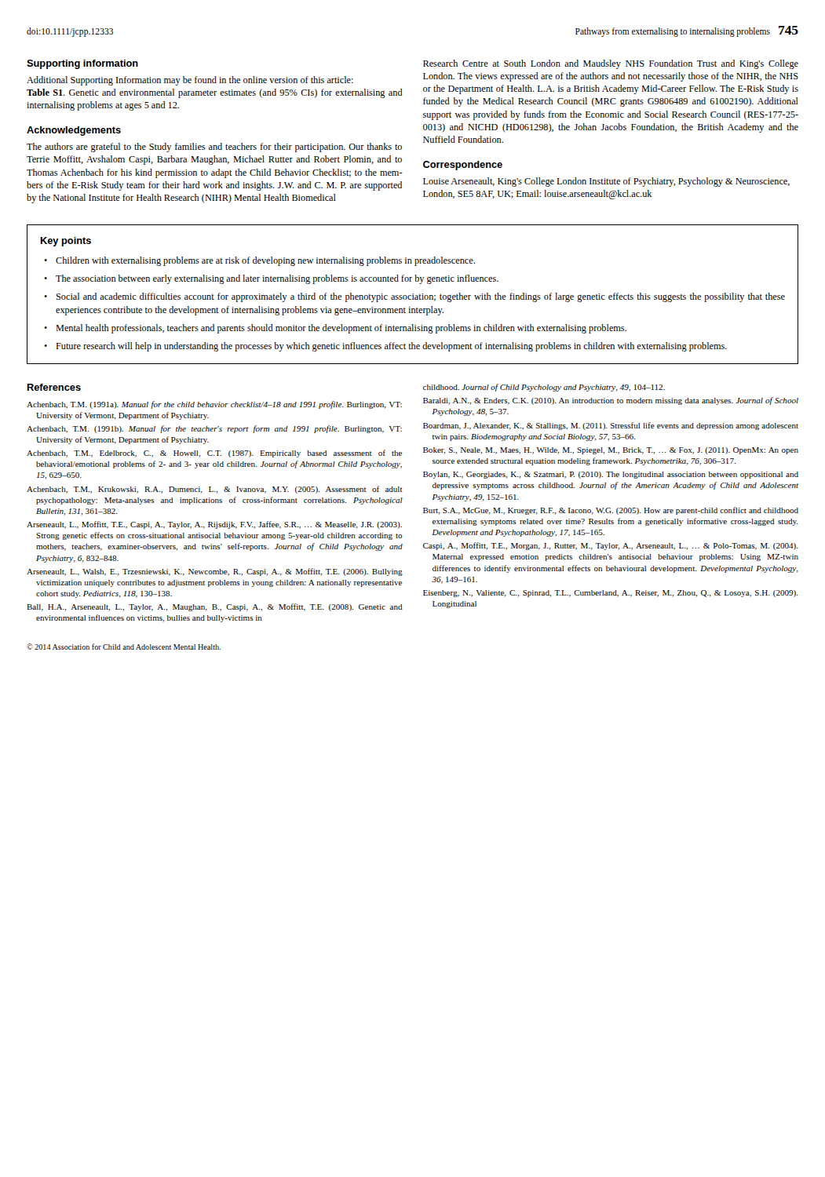doi:10.1111/jcpp.12333
Pathways from externalising to internalising problems745
Supporting information
Additional Supporting Information may be found in the online version of this article:
Table S1. Genetic and environmental parameter estimates (and 95% CIs) for externalising and internalising problems at ages 5 and 12.
Acknowledgements
The authors are grateful to the Study families and teachers for their participation. Our thanks to Terrie Moffitt, Avshalom Caspi, Barbara Maughan, Michael Rutter and Robert Plomin, and to Thomas Achenbach for his kind permission to adapt the Child Behavior Checklist; to the members of the E-Risk Study team for their hard work and insights. J.W. and C. M. P. are supported by the National Institute for Health Research (NIHR) Mental Health Biomedical
Research Centre at South London and Maudsley NHS Foundation Trust and King's College London. The views expressed are of the authors and not necessarily those of the NIHR, the NHS or the Department of Health. L.A. is a British Academy Mid-Career Fellow. The E-Risk Study is funded by the Medical Research Council (MRC grants G9806489 and 61002190). Additional support was provided by funds from the Economic and Social Research Council (RES-177-25-0013) and NICHD (HD061298), the Johan Jacobs Foundation, the British Academy and the Nuffield Foundation.
Correspondence
Louise Arseneault, King's College London Institute of Psychiatry, Psychology & Neuroscience, London, SE5 8AF, UK; Email: louise.arseneault@kcl.ac.uk
Key points
Children with externalising problems are at risk of developing new internalising problems in preadolescence.
The association between early externalising and later internalising problems is accounted for by genetic influences.
Social and academic difficulties account for approximately a third of the phenotypic association; together with the findings of large genetic effects this suggests the possibility that these experiences contribute to the development of internalising problems via gene–environment interplay.
Mental health professionals, teachers and parents should monitor the development of internalising problems in children with externalising problems.
Future research will help in understanding the processes by which genetic influences affect the development of internalising problems in children with externalising problems.
References
Achenbach, T.M. (1991a). Manual for the child behavior checklist/4–18 and 1991 profile. Burlington, VT: University of Vermont, Department of Psychiatry.
Achenbach, T.M. (1991b). Manual for the teacher's report form and 1991 profile. Burlington, VT: University of Vermont, Department of Psychiatry.
Achenbach, T.M., Edelbrock, C., & Howell, C.T. (1987). Empirically based assessment of the behavioral/emotional problems of 2- and 3- year old children. Journal of Abnormal Child Psychology, 15, 629–650.
Achenbach, T.M., Krukowski, R.A., Dumenci, L., & Ivanova, M.Y. (2005). Assessment of adult psychopathology: Meta-analyses and implications of cross-informant correlations. Psychological Bulletin, 131, 361–382.
Arseneault, L., Moffitt, T.E., Caspi, A., Taylor, A., Rijsdijk, F.V., Jaffee, S.R., … & Measelle, J.R. (2003). Strong genetic effects on cross-situational antisocial behaviour among 5-year-old children according to mothers, teachers, examiner-observers, and twins' self-reports. Journal of Child Psychology and Psychiatry, 6, 832–848.
Arseneault, L., Walsh, E., Trzesniewski, K., Newcombe, R., Caspi, A., & Moffitt, T.E. (2006). Bullying victimization uniquely contributes to adjustment problems in young children: A nationally representative cohort study. Pediatrics, 118, 130–138.
Ball, H.A., Arseneault, L., Taylor, A., Maughan, B., Caspi, A., & Moffitt, T.E. (2008). Genetic and environmental influences on victims, bullies and bully-victims in
childhood. Journal of Child Psychology and Psychiatry, 49, 104–112.
Baraldi, A.N., & Enders, C.K. (2010). An introduction to modern missing data analyses. Journal of School Psychology, 48, 5–37.
Boardman, J., Alexander, K., & Stallings, M. (2011). Stressful life events and depression among adolescent twin pairs. Biodemography and Social Biology, 57, 53–66.
Boker, S., Neale, M., Maes, H., Wilde, M., Spiegel, M., Brick, T., … & Fox, J. (2011). OpenMx: An open source extended structural equation modeling framework. Psychometrika, 76, 306–317.
Boylan, K., Georgiades, K., & Szatmari, P. (2010). The longitudinal association between oppositional and depressive symptoms across childhood. Journal of the American Academy of Child and Adolescent Psychiatry, 49, 152–161.
Burt, S.A., McGue, M., Krueger, R.F., & Iacono, W.G. (2005). How are parent-child conflict and childhood externalising symptoms related over time? Results from a genetically informative cross-lagged study. Development and Psychopathology, 17, 145–165.
Caspi, A., Moffitt, T.E., Morgan, J., Rutter, M., Taylor, A., Arseneault, L., … & Polo-Tomas, M. (2004). Maternal expressed emotion predicts children's antisocial behaviour problems: Using MZ-twin differences to identify environmental effects on behavioural development. Developmental Psychology, 36, 149–161.
Eisenberg, N., Valiente, C., Spinrad, T.L., Cumberland, A., Reiser, M., Zhou, Q., & Losoya, S.H. (2009). Longitudinal
© 2014 Association for Child and Adolescent Mental Health.